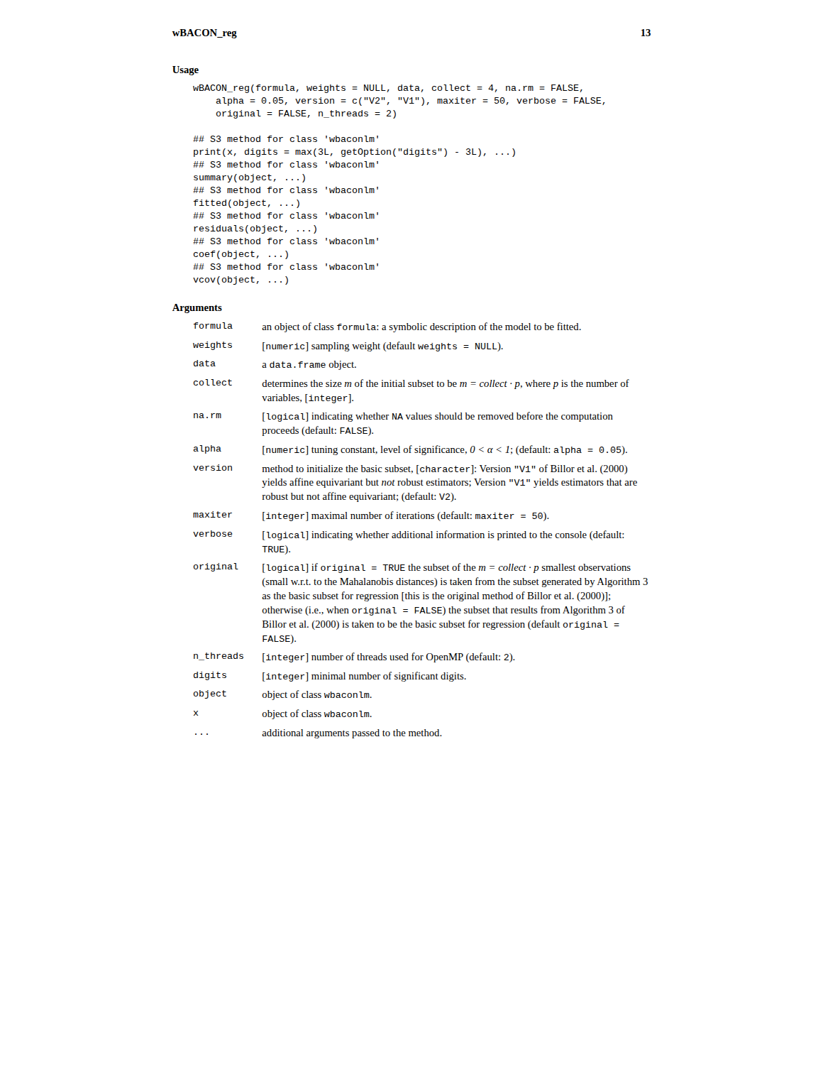wBACON_reg 13
Usage
wBACON_reg(formula, weights = NULL, data, collect = 4, na.rm = FALSE,
    alpha = 0.05, version = c("V2", "V1"), maxiter = 50, verbose = FALSE,
    original = FALSE, n_threads = 2)

## S3 method for class 'wbaconlm'
print(x, digits = max(3L, getOption("digits") - 3L), ...)
## S3 method for class 'wbaconlm'
summary(object, ...)
## S3 method for class 'wbaconlm'
fitted(object, ...)
## S3 method for class 'wbaconlm'
residuals(object, ...)
## S3 method for class 'wbaconlm'
coef(object, ...)
## S3 method for class 'wbaconlm'
vcov(object, ...)
Arguments
formula
an object of class formula: a symbolic description of the model to be fitted.
weights
[numeric] sampling weight (default weights = NULL).
data
a data.frame object.
collect
determines the size m of the initial subset to be m = collect · p, where p is the number of variables, [integer].
na.rm
[logical] indicating whether NA values should be removed before the computation proceeds (default: FALSE).
alpha
[numeric] tuning constant, level of significance, 0 < α < 1; (default: alpha = 0.05).
version
method to initialize the basic subset, [character]: Version "V1" of Billor et al. (2000) yields affine equivariant but not robust estimators; Version "V1" yields estimators that are robust but not affine equivariant; (default: V2).
maxiter
[integer] maximal number of iterations (default: maxiter = 50).
verbose
[logical] indicating whether additional information is printed to the console (default: TRUE).
original
[logical] if original = TRUE the subset of the m = collect · p smallest observations (small w.r.t. to the Mahalanobis distances) is taken from the subset generated by Algorithm 3 as the basic subset for regression [this is the original method of Billor et al. (2000)]; otherwise (i.e., when original = FALSE) the subset that results from Algorithm 3 of Billor et al. (2000) is taken to be the basic subset for regression (default original = FALSE).
n_threads
[integer] number of threads used for OpenMP (default: 2).
digits
[integer] minimal number of significant digits.
object
object of class wbaconlm.
x
object of class wbaconlm.
...
additional arguments passed to the method.